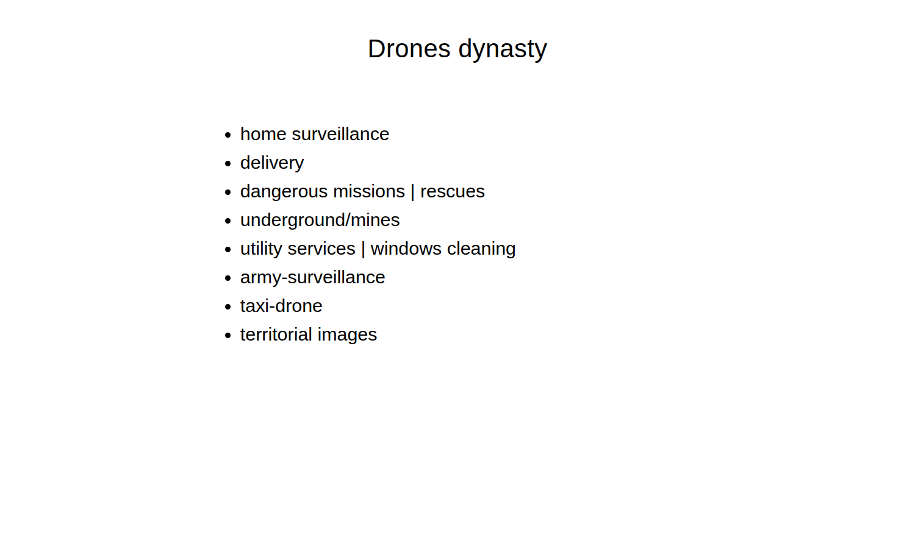Drones dynasty
home surveillance
delivery
dangerous missions | rescues
underground/mines
utility services | windows cleaning
army-surveillance
taxi-drone
territorial images